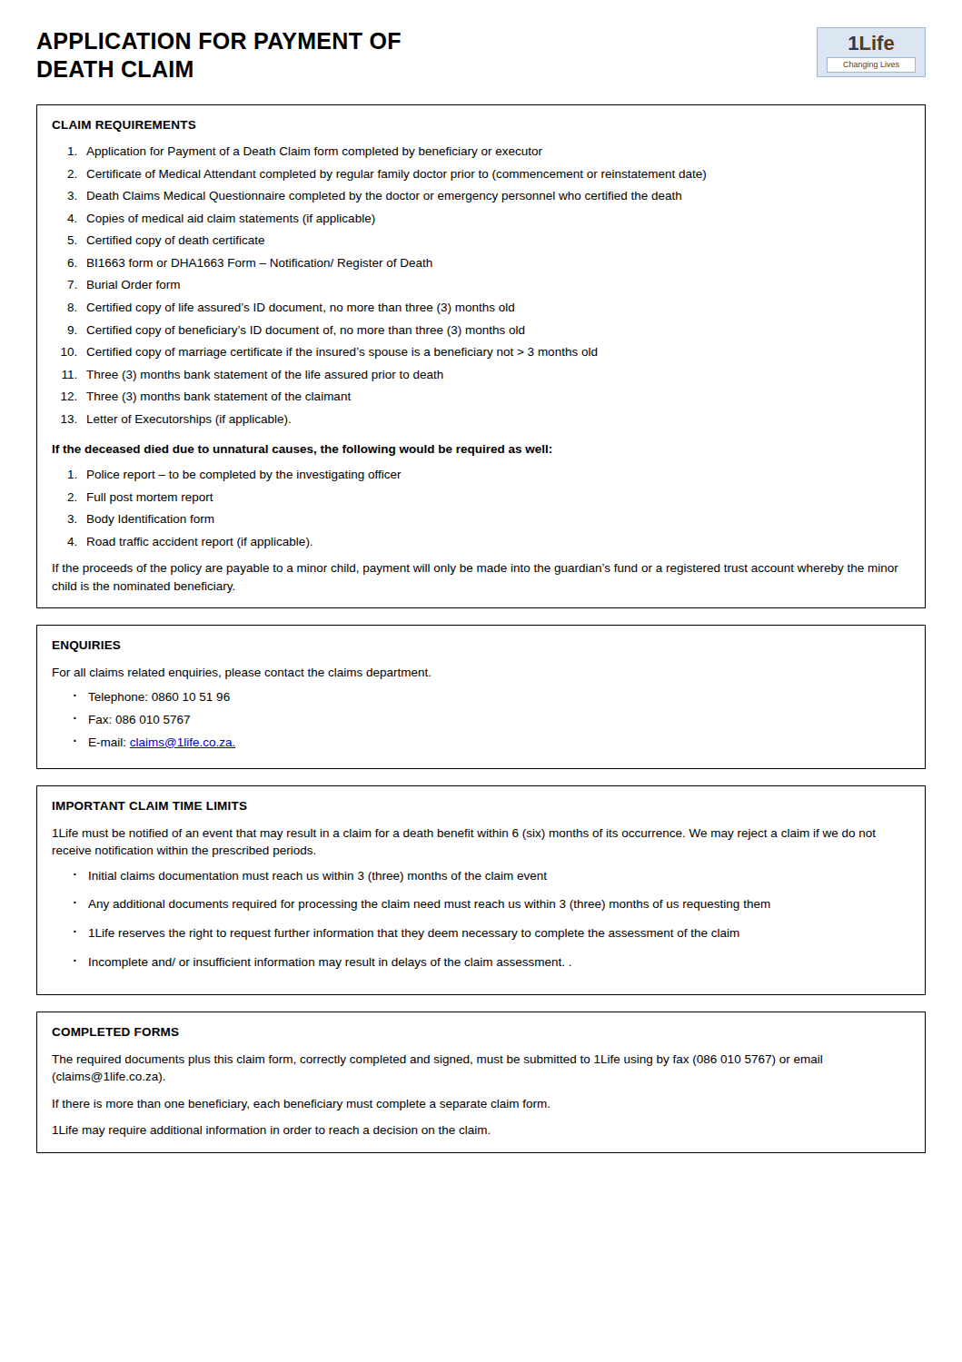APPLICATION FOR PAYMENT OF
DEATH CLAIM
1 Life
Changing Lives
CLAIM REQUIREMENTS
Application for Payment of a Death Claim form completed by beneficiary or executor
Certificate of Medical Attendant completed by regular family doctor prior to (commencement or reinstatement date)
Death Claims Medical Questionnaire completed by the doctor or emergency personnel who certified the death
Copies of medical aid claim statements (if applicable)
Certified copy of death certificate
BI1663 form or DHA1663 Form – Notification/ Register of Death
Burial Order form
Certified copy of life assured’s ID document, no more than three (3) months old
Certified copy of beneficiary’s ID document of, no more than three (3) months old
Certified copy of marriage certificate if the insured’s spouse is a beneficiary not > 3 months old
Three (3) months bank statement of the life assured prior to death
Three (3) months bank statement of the claimant
Letter of Executorships (if applicable).
If the deceased died due to unnatural causes, the following would be required as well:
Police report – to be completed by the investigating officer
Full post mortem report
Body Identification form
Road traffic accident report (if applicable).
If the proceeds of the policy are payable to a minor child, payment will only be made into the guardian’s fund or a registered trust account whereby the minor child is the nominated beneficiary.
ENQUIRIES
For all claims related enquiries, please contact the claims department.
Telephone: 0860 10 51 96
Fax: 086 010 5767
E-mail: claims@1life.co.za.
IMPORTANT CLAIM TIME LIMITS
1Life must be notified of an event that may result in a claim for a death benefit within 6 (six) months of its occurrence. We may reject a claim if we do not receive notification within the prescribed periods.
Initial claims documentation must reach us within 3 (three) months of the claim event
Any additional documents required for processing the claim need must reach us within 3 (three) months of us requesting them
1Life reserves the right to request further information that they deem necessary to complete the assessment of the claim
Incomplete and/ or insufficient information may result in delays of the claim assessment. .
COMPLETED FORMS
The required documents plus this claim form, correctly completed and signed, must be submitted to 1Life using by fax (086 010 5767) or email (claims@1life.co.za).
If there is more than one beneficiary, each beneficiary must complete a separate claim form.
1Life may require additional information in order to reach a decision on the claim.